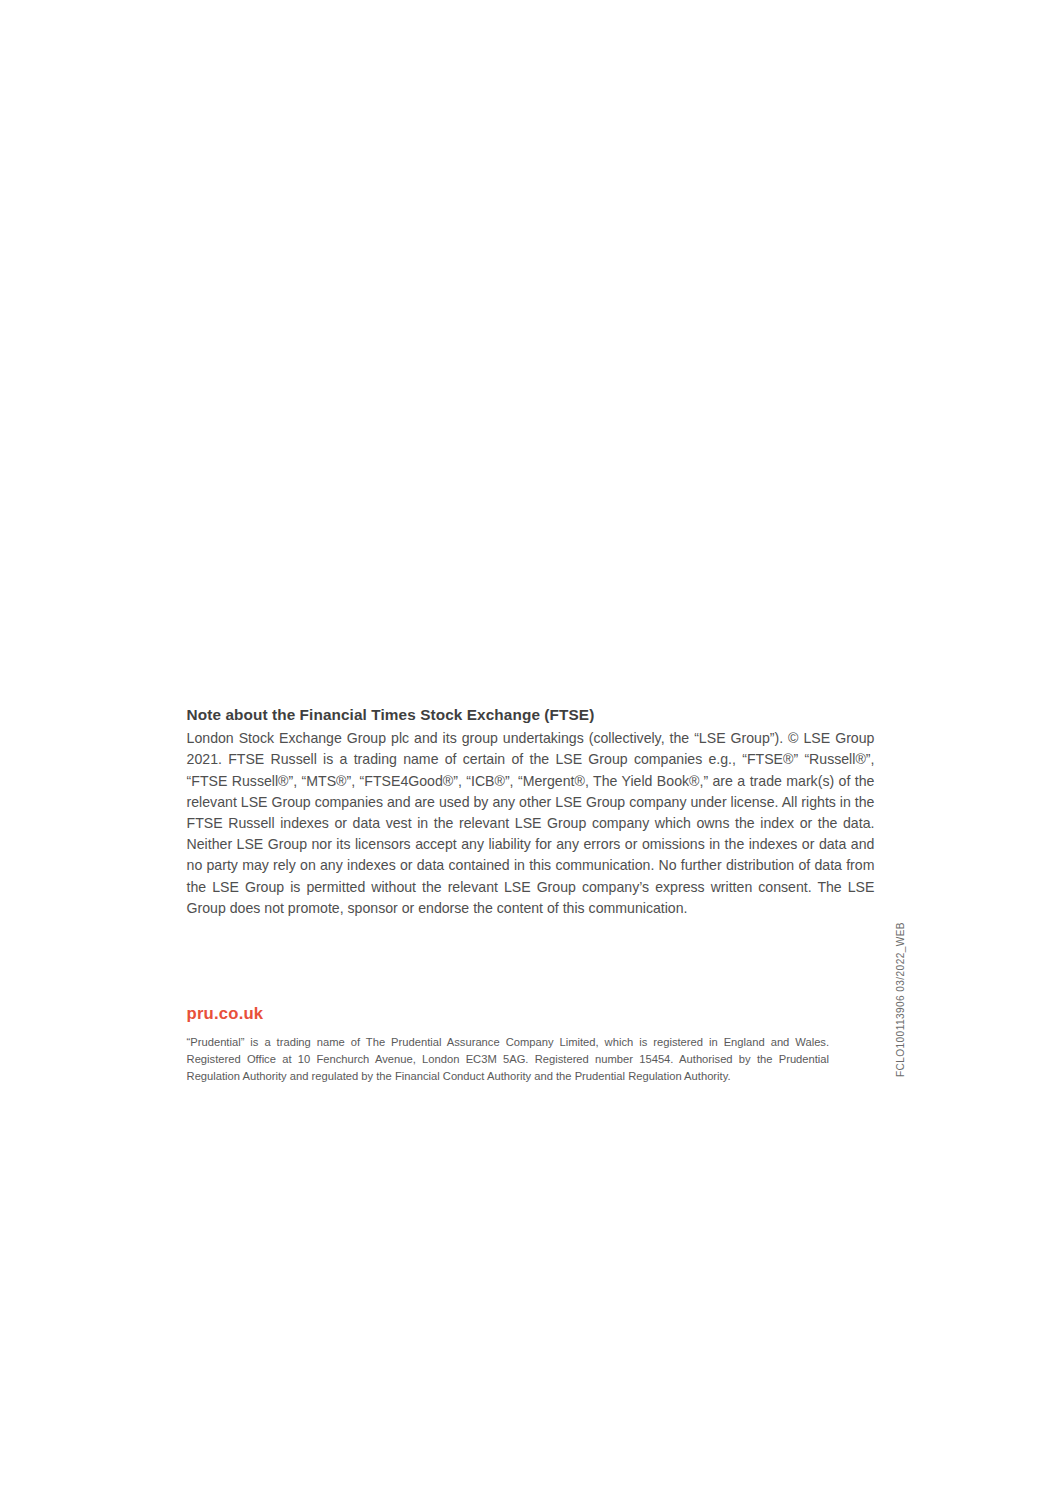Note about the Financial Times Stock Exchange (FTSE)
London Stock Exchange Group plc and its group undertakings (collectively, the “LSE Group”). © LSE Group 2021. FTSE Russell is a trading name of certain of the LSE Group companies e.g., “FTSE®” “Russell®”, “FTSE Russell®”, “MTS®”, “FTSE4Good®”, “ICB®”, “Mergent®, The Yield Book®,” are a trade mark(s) of the relevant LSE Group companies and are used by any other LSE Group company under license. All rights in the FTSE Russell indexes or data vest in the relevant LSE Group company which owns the index or the data. Neither LSE Group nor its licensors accept any liability for any errors or omissions in the indexes or data and no party may rely on any indexes or data contained in this communication. No further distribution of data from the LSE Group is permitted without the relevant LSE Group company’s express written consent. The LSE Group does not promote, sponsor or endorse the content of this communication.
pru.co.uk
“Prudential” is a trading name of The Prudential Assurance Company Limited, which is registered in England and Wales. Registered Office at 10 Fenchurch Avenue, London EC3M 5AG. Registered number 15454. Authorised by the Prudential Regulation Authority and regulated by the Financial Conduct Authority and the Prudential Regulation Authority.
FCLO100113906 03/2022_WEB